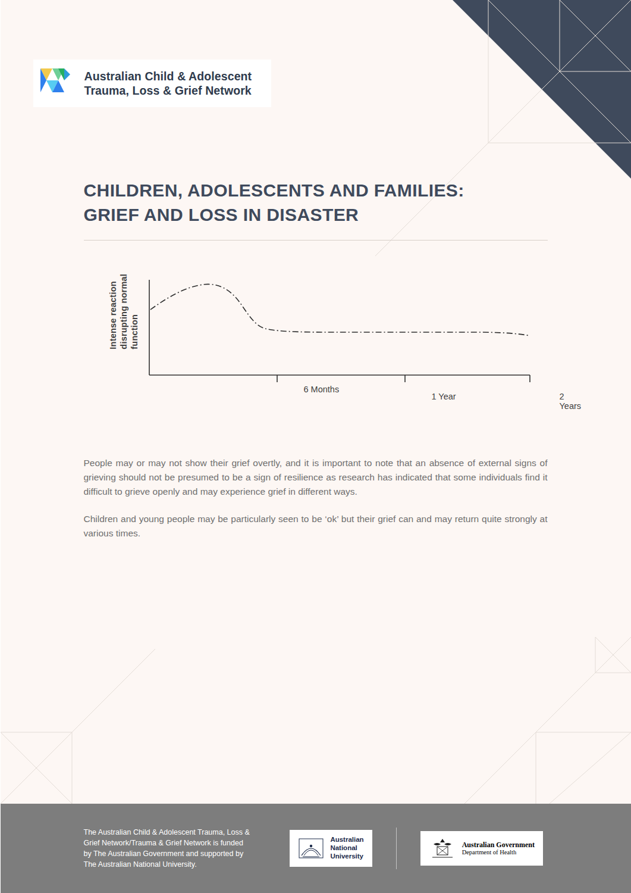Australian Child & Adolescent
Trauma, Loss & Grief Network
Children, Adolescents and Families:
Grief and Loss in Disaster
Intense reaction
disrupting normal
function
6 Months 1 Year 2 Years
People may or may not show their grief overtly, and it is important to note that an absence of external signs of grieving should not be presumed to be a sign of resilience as research has indicated that some individuals find it difficult to grieve openly and may experience grief in different ways.
Children and young people may be particularly seen to be ‘ok’ but their grief can and may return quite strongly at various times.
The Australian Child & Adolescent Trauma, Loss &
Grief Network/Trauma & Grief Network is funded
by The Australian Government and supported by
The Australian National University.
Australian
National
University
Australian GovernmentDepartment of Health